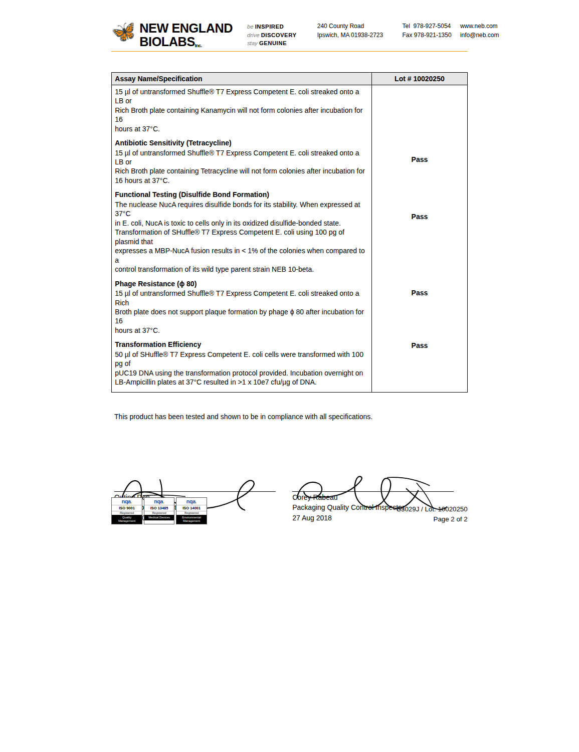🦋
NEW ENGLAND
BIOLABSInc.
be INSPIRED
drive DISCOVERY
stay GENUINE
240 County Road
Ipswich, MA 01938-2723
Tel 978-927-5054
Fax 978-921-1350
www.neb.com
info@neb.com
| Assay Name/Specification | Lot # 10020250 |
| --- | --- |
| 15 µl of untransformed Shuffle® T7 Express Competent E. coli streaked onto a LB or Rich Broth plate containing Kanamycin will not form colonies after incubation for 16 hours at 37°C. Antibiotic Sensitivity (Tetracycline) 15 µl of untransformed Shuffle® T7 Express Competent E. coli streaked onto a LB or Rich Broth plate containing Tetracycline will not form colonies after incubation for 16 hours at 37°C. Functional Testing (Disulfide Bond Formation) The nuclease NucA requires disulfide bonds for its stability. When expressed at 37°C in E. coli, NucA is toxic to cells only in its oxidized disulfide-bonded state. Transformation of SHuffle® T7 Express Competent E. coli using 100 pg of plasmid that expresses a MBP-NucA fusion results in < 1% of the colonies when compared to a control transformation of its wild type parent strain NEB 10-beta. Phage Resistance (ϕ 80) 15 µl of untransformed Shuffle® T7 Express Competent E. coli streaked onto a Rich Broth plate does not support plaque formation by phage ϕ 80 after incubation for 16 hours at 37°C. Transformation Efficiency 50 µl of SHuffle® T7 Express Competent E. coli cells were transformed with 100 pg of pUC19 DNA using the transformation protocol provided. Incubation overnight on LB-Ampicillin plates at 37°C resulted in >1 x 10e7 cfu/µg of DNA. | Pass Pass Pass Pass |
This product has been tested and shown to be in compliance with all specifications.
Quting Ren
Production Scientist
27 Aug 2018
Corey Rabeau
Packaging Quality Control Inspector
27 Aug 2018
nqa.
ISO 9001
Registered
Quality
Management
nqa.
ISO 13485
Registered
Medical Devices
nqa.
ISO 14001
Registered
Environmental
Management
C3029J / Lot: 10020250
Page 2 of 2